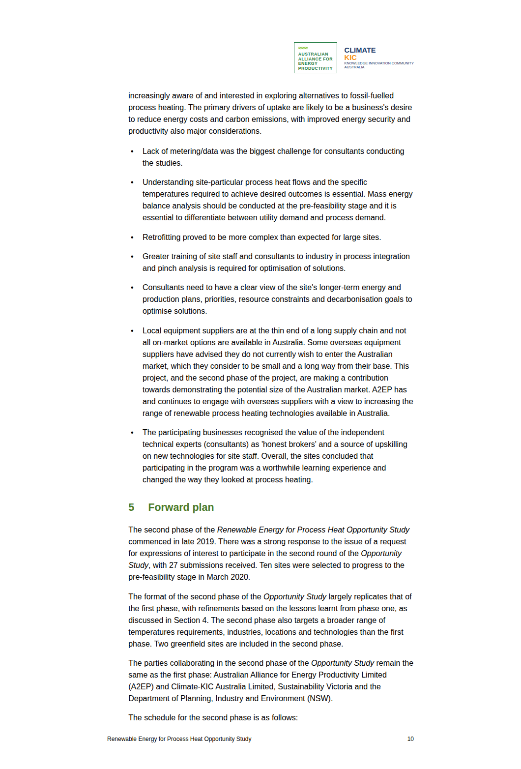≈≈≈ AUSTRALIAN
ALLIANCE FOR
ENERGY
PRODUCTIVITY CLIMATE KIC KNOWLEDGE INNOVATION COMMUNITY AUSTRALIA
increasingly aware of and interested in exploring alternatives to fossil-fuelled process heating. The primary drivers of uptake are likely to be a business's desire to reduce energy costs and carbon emissions, with improved energy security and productivity also major considerations.
Lack of metering/data was the biggest challenge for consultants conducting the studies.
Understanding site-particular process heat flows and the specific temperatures required to achieve desired outcomes is essential. Mass energy balance analysis should be conducted at the pre-feasibility stage and it is essential to differentiate between utility demand and process demand.
Retrofitting proved to be more complex than expected for large sites.
Greater training of site staff and consultants to industry in process integration and pinch analysis is required for optimisation of solutions.
Consultants need to have a clear view of the site's longer-term energy and production plans, priorities, resource constraints and decarbonisation goals to optimise solutions.
Local equipment suppliers are at the thin end of a long supply chain and not all on-market options are available in Australia. Some overseas equipment suppliers have advised they do not currently wish to enter the Australian market, which they consider to be small and a long way from their base. This project, and the second phase of the project, are making a contribution towards demonstrating the potential size of the Australian market. A2EP has and continues to engage with overseas suppliers with a view to increasing the range of renewable process heating technologies available in Australia.
The participating businesses recognised the value of the independent technical experts (consultants) as 'honest brokers' and a source of upskilling on new technologies for site staff. Overall, the sites concluded that participating in the program was a worthwhile learning experience and changed the way they looked at process heating.
5 Forward plan
The second phase of the Renewable Energy for Process Heat Opportunity Study commenced in late 2019. There was a strong response to the issue of a request for expressions of interest to participate in the second round of the Opportunity Study, with 27 submissions received. Ten sites were selected to progress to the pre-feasibility stage in March 2020.
The format of the second phase of the Opportunity Study largely replicates that of the first phase, with refinements based on the lessons learnt from phase one, as discussed in Section 4. The second phase also targets a broader range of temperatures requirements, industries, locations and technologies than the first phase. Two greenfield sites are included in the second phase.
The parties collaborating in the second phase of the Opportunity Study remain the same as the first phase: Australian Alliance for Energy Productivity Limited (A2EP) and Climate-KIC Australia Limited, Sustainability Victoria and the Department of Planning, Industry and Environment (NSW).
The schedule for the second phase is as follows:
Renewable Energy for Process Heat Opportunity Study 10